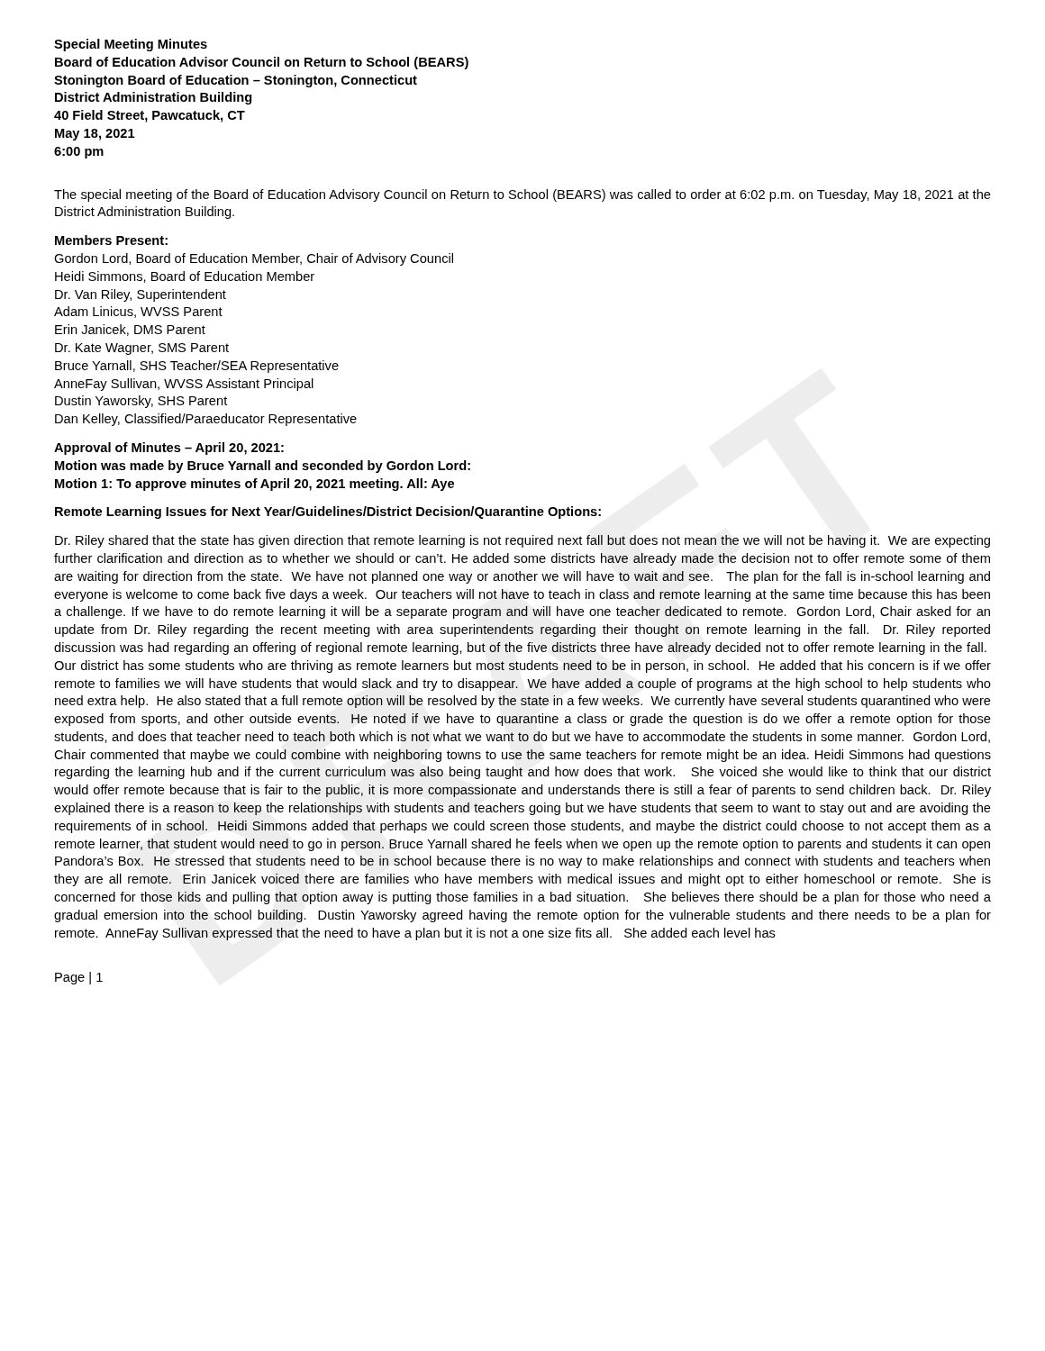DRAFT
Special Meeting Minutes
Board of Education Advisor Council on Return to School (BEARS)
Stonington Board of Education – Stonington, Connecticut
District Administration Building
40 Field Street, Pawcatuck, CT
May 18, 2021
6:00 pm
The special meeting of the Board of Education Advisory Council on Return to School (BEARS) was called to order at 6:02 p.m. on Tuesday, May 18, 2021 at the District Administration Building.
Members Present:
Gordon Lord, Board of Education Member, Chair of Advisory Council
Heidi Simmons, Board of Education Member
Dr. Van Riley, Superintendent
Adam Linicus, WVSS Parent
Erin Janicek, DMS Parent
Dr. Kate Wagner, SMS Parent
Bruce Yarnall, SHS Teacher/SEA Representative
AnneFay Sullivan, WVSS Assistant Principal
Dustin Yaworsky, SHS Parent
Dan Kelley, Classified/Paraeducator Representative
Approval of Minutes – April 20, 2021:
Motion was made by Bruce Yarnall and seconded by Gordon Lord:
Motion 1: To approve minutes of April 20, 2021 meeting. All: Aye
Remote Learning Issues for Next Year/Guidelines/District Decision/Quarantine Options:
Dr. Riley shared that the state has given direction that remote learning is not required next fall but does not mean the we will not be having it. We are expecting further clarification and direction as to whether we should or can’t. He added some districts have already made the decision not to offer remote some of them are waiting for direction from the state. We have not planned one way or another we will have to wait and see. The plan for the fall is in-school learning and everyone is welcome to come back five days a week. Our teachers will not have to teach in class and remote learning at the same time because this has been a challenge. If we have to do remote learning it will be a separate program and will have one teacher dedicated to remote. Gordon Lord, Chair asked for an update from Dr. Riley regarding the recent meeting with area superintendents regarding their thought on remote learning in the fall. Dr. Riley reported discussion was had regarding an offering of regional remote learning, but of the five districts three have already decided not to offer remote learning in the fall. Our district has some students who are thriving as remote learners but most students need to be in person, in school. He added that his concern is if we offer remote to families we will have students that would slack and try to disappear. We have added a couple of programs at the high school to help students who need extra help. He also stated that a full remote option will be resolved by the state in a few weeks. We currently have several students quarantined who were exposed from sports, and other outside events. He noted if we have to quarantine a class or grade the question is do we offer a remote option for those students, and does that teacher need to teach both which is not what we want to do but we have to accommodate the students in some manner. Gordon Lord, Chair commented that maybe we could combine with neighboring towns to use the same teachers for remote might be an idea. Heidi Simmons had questions regarding the learning hub and if the current curriculum was also being taught and how does that work. She voiced she would like to think that our district would offer remote because that is fair to the public, it is more compassionate and understands there is still a fear of parents to send children back. Dr. Riley explained there is a reason to keep the relationships with students and teachers going but we have students that seem to want to stay out and are avoiding the requirements of in school. Heidi Simmons added that perhaps we could screen those students, and maybe the district could choose to not accept them as a remote learner, that student would need to go in person. Bruce Yarnall shared he feels when we open up the remote option to parents and students it can open Pandora’s Box. He stressed that students need to be in school because there is no way to make relationships and connect with students and teachers when they are all remote. Erin Janicek voiced there are families who have members with medical issues and might opt to either homeschool or remote. She is concerned for those kids and pulling that option away is putting those families in a bad situation. She believes there should be a plan for those who need a gradual emersion into the school building. Dustin Yaworsky agreed having the remote option for the vulnerable students and there needs to be a plan for remote. AnneFay Sullivan expressed that the need to have a plan but it is not a one size fits all. She added each level has
Page | 1